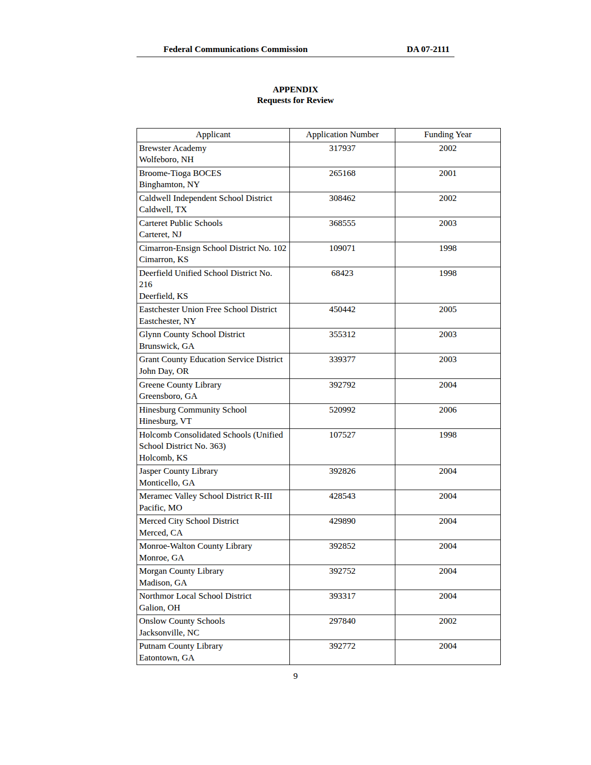Federal Communications Commission DA 07-2111
APPENDIX
Requests for Review
| Applicant | Application Number | Funding Year |
| --- | --- | --- |
| Brewster Academy Wolfeboro, NH | 317937 | 2002 |
| Broome-Tioga BOCES Binghamton, NY | 265168 | 2001 |
| Caldwell Independent School District Caldwell, TX | 308462 | 2002 |
| Carteret Public Schools Carteret, NJ | 368555 | 2003 |
| Cimarron-Ensign School District No. 102 Cimarron, KS | 109071 | 1998 |
| Deerfield Unified School District No. 216 Deerfield, KS | 68423 | 1998 |
| Eastchester Union Free School District Eastchester, NY | 450442 | 2005 |
| Glynn County School District Brunswick, GA | 355312 | 2003 |
| Grant County Education Service District John Day, OR | 339377 | 2003 |
| Greene County Library Greensboro, GA | 392792 | 2004 |
| Hinesburg Community School Hinesburg, VT | 520992 | 2006 |
| Holcomb Consolidated Schools (Unified School District No. 363) Holcomb, KS | 107527 | 1998 |
| Jasper County Library Monticello, GA | 392826 | 2004 |
| Meramec Valley School District R-III Pacific, MO | 428543 | 2004 |
| Merced City School District Merced, CA | 429890 | 2004 |
| Monroe-Walton County Library Monroe, GA | 392852 | 2004 |
| Morgan County Library Madison, GA | 392752 | 2004 |
| Northmor Local School District Galion, OH | 393317 | 2004 |
| Onslow County Schools Jacksonville, NC | 297840 | 2002 |
| Putnam County Library Eatontown, GA | 392772 | 2004 |
9